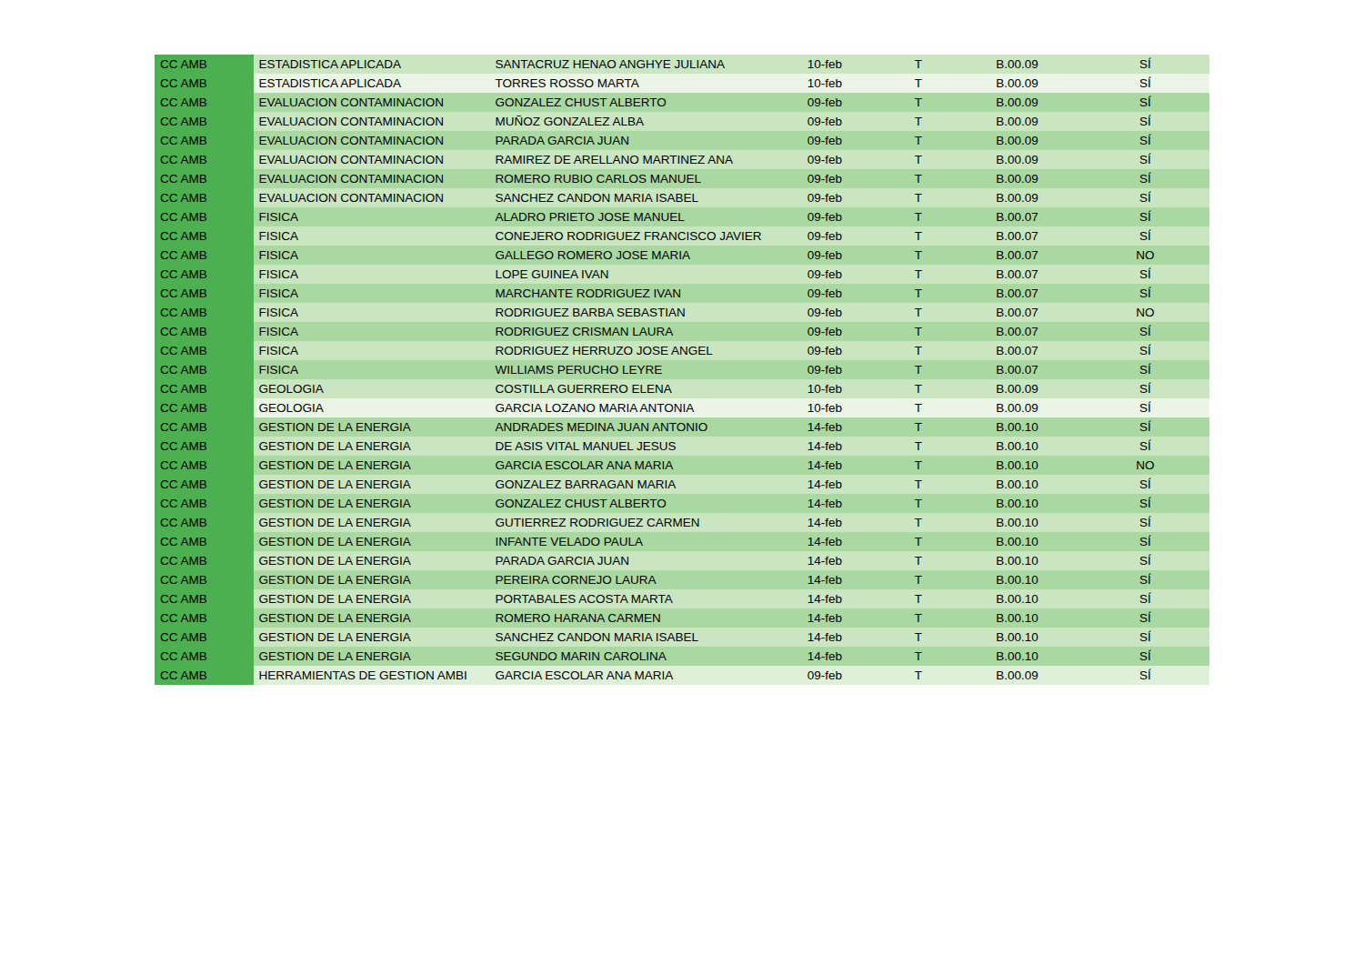| CC AMB | ESTADISTICA APLICADA | SANTACRUZ HENAO ANGHYE JULIANA | 10-feb | T | B.00.09 | SÍ |
| CC AMB | ESTADISTICA APLICADA | TORRES ROSSO MARTA | 10-feb | T | B.00.09 | SÍ |
| CC AMB | EVALUACION CONTAMINACION | GONZALEZ CHUST ALBERTO | 09-feb | T | B.00.09 | SÍ |
| CC AMB | EVALUACION CONTAMINACION | MUÑOZ GONZALEZ ALBA | 09-feb | T | B.00.09 | SÍ |
| CC AMB | EVALUACION CONTAMINACION | PARADA GARCIA JUAN | 09-feb | T | B.00.09 | SÍ |
| CC AMB | EVALUACION CONTAMINACION | RAMIREZ DE ARELLANO MARTINEZ ANA | 09-feb | T | B.00.09 | SÍ |
| CC AMB | EVALUACION CONTAMINACION | ROMERO RUBIO CARLOS MANUEL | 09-feb | T | B.00.09 | SÍ |
| CC AMB | EVALUACION CONTAMINACION | SANCHEZ CANDON MARIA ISABEL | 09-feb | T | B.00.09 | SÍ |
| CC AMB | FISICA | ALADRO PRIETO JOSE MANUEL | 09-feb | T | B.00.07 | SÍ |
| CC AMB | FISICA | CONEJERO RODRIGUEZ FRANCISCO JAVIER | 09-feb | T | B.00.07 | SÍ |
| CC AMB | FISICA | GALLEGO ROMERO JOSE MARIA | 09-feb | T | B.00.07 | NO |
| CC AMB | FISICA | LOPE GUINEA IVAN | 09-feb | T | B.00.07 | SÍ |
| CC AMB | FISICA | MARCHANTE RODRIGUEZ IVAN | 09-feb | T | B.00.07 | SÍ |
| CC AMB | FISICA | RODRIGUEZ BARBA SEBASTIAN | 09-feb | T | B.00.07 | NO |
| CC AMB | FISICA | RODRIGUEZ CRISMAN LAURA | 09-feb | T | B.00.07 | SÍ |
| CC AMB | FISICA | RODRIGUEZ HERRUZO JOSE ANGEL | 09-feb | T | B.00.07 | SÍ |
| CC AMB | FISICA | WILLIAMS PERUCHO LEYRE | 09-feb | T | B.00.07 | SÍ |
| CC AMB | GEOLOGIA | COSTILLA GUERRERO ELENA | 10-feb | T | B.00.09 | SÍ |
| CC AMB | GEOLOGIA | GARCIA LOZANO MARIA ANTONIA | 10-feb | T | B.00.09 | SÍ |
| CC AMB | GESTION DE LA ENERGIA | ANDRADES MEDINA JUAN ANTONIO | 14-feb | T | B.00.10 | SÍ |
| CC AMB | GESTION DE LA ENERGIA | DE ASIS VITAL MANUEL JESUS | 14-feb | T | B.00.10 | SÍ |
| CC AMB | GESTION DE LA ENERGIA | GARCIA ESCOLAR ANA MARIA | 14-feb | T | B.00.10 | NO |
| CC AMB | GESTION DE LA ENERGIA | GONZALEZ BARRAGAN MARIA | 14-feb | T | B.00.10 | SÍ |
| CC AMB | GESTION DE LA ENERGIA | GONZALEZ CHUST ALBERTO | 14-feb | T | B.00.10 | SÍ |
| CC AMB | GESTION DE LA ENERGIA | GUTIERREZ RODRIGUEZ CARMEN | 14-feb | T | B.00.10 | SÍ |
| CC AMB | GESTION DE LA ENERGIA | INFANTE VELADO PAULA | 14-feb | T | B.00.10 | SÍ |
| CC AMB | GESTION DE LA ENERGIA | PARADA GARCIA JUAN | 14-feb | T | B.00.10 | SÍ |
| CC AMB | GESTION DE LA ENERGIA | PEREIRA CORNEJO LAURA | 14-feb | T | B.00.10 | SÍ |
| CC AMB | GESTION DE LA ENERGIA | PORTABALES ACOSTA MARTA | 14-feb | T | B.00.10 | SÍ |
| CC AMB | GESTION DE LA ENERGIA | ROMERO HARANA CARMEN | 14-feb | T | B.00.10 | SÍ |
| CC AMB | GESTION DE LA ENERGIA | SANCHEZ CANDON MARIA ISABEL | 14-feb | T | B.00.10 | SÍ |
| CC AMB | GESTION DE LA ENERGIA | SEGUNDO MARIN CAROLINA | 14-feb | T | B.00.10 | SÍ |
| CC AMB | HERRAMIENTAS DE GESTION AMBI | GARCIA ESCOLAR ANA MARIA | 09-feb | T | B.00.09 | SÍ |